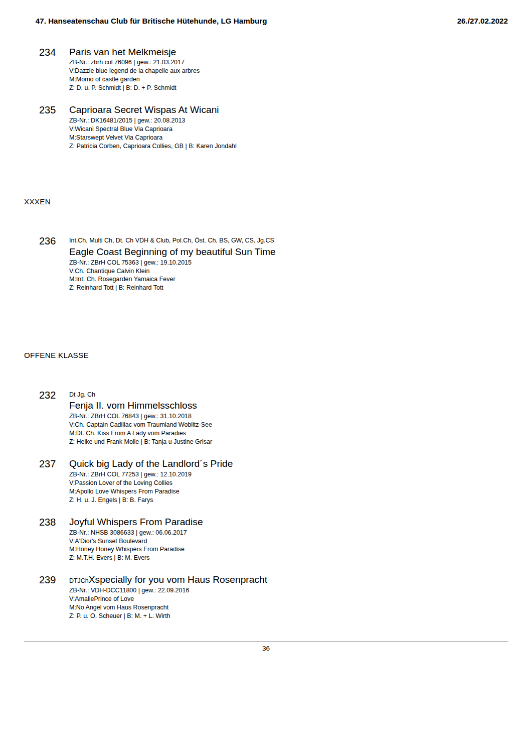47. Hanseatenschau Club für Britische Hütehunde, LG Hamburg 26./27.02.2022
234
Paris van het Melkmeisje ZB-Nr.: zbrh col 76096 | gew.: 21.03.2017 V:Dazzle blue legend de la chapelle aux arbres M:Momo of castle garden Z: D. u. P. Schmidt | B: D. + P. Schmidt
235
Caprioara Secret Wispas At Wicani ZB-Nr.: DK16481/2015 | gew.: 20.08.2013 V:Wicani Spectral Blue Via Caprioara M:Starswept Velvet Via Caprioara Z: Patricia Corben, Caprioara Collies, GB | B: Karen Jondahl
XXXEN
236
Int.Ch, Multi Ch, Dt. Ch VDH & Club, Pol.Ch, Öst. Ch, BS, GW, CS, Jg.CS Eagle Coast Beginning of my beautiful Sun Time ZB-Nr.: ZBrH COL 75363 | gew.: 19.10.2015 V:Ch. Chantique Calvin Klein M:Int. Ch. Rosegarden Yamaica Fever Z: Reinhard Tott | B: Reinhard Tott
OFFENE KLASSE
232
Dt Jg. Ch Fenja II. vom Himmelsschloss ZB-Nr.: ZBrH COL 76843 | gew.: 31.10.2018 V:Ch. Captain Cadillac vom Traumland Woblitz-See M:Dt. Ch. Kiss From A Lady vom Paradies Z: Heike und Frank Molle | B: Tanja u Justine Grisar
237
Quick big Lady of the Landlord´s Pride ZB-Nr.: ZBrH COL 77253 | gew.: 12.10.2019 V:Passion Lover of the Loving Collies M:Apollo Love Whispers From Paradise Z: H. u. J. Engels | B: B. Farys
238
Joyful Whispers From Paradise ZB-Nr.: NHSB 3086633 | gew.: 06.06.2017 V:A'Dior's Sunset Boulevard M:Honey Honey Whispers From Paradise Z: M.T.H. Evers | B: M. Evers
239
DTJCh Xspecially for you vom Haus Rosenpracht ZB-Nr.: VDH-DCC11800 | gew.: 22.09.2016 V:AmaliePrince of Love M:No Angel vom Haus Rosenpracht Z: P. u. O. Scheuer | B: M. + L. Wirth
36